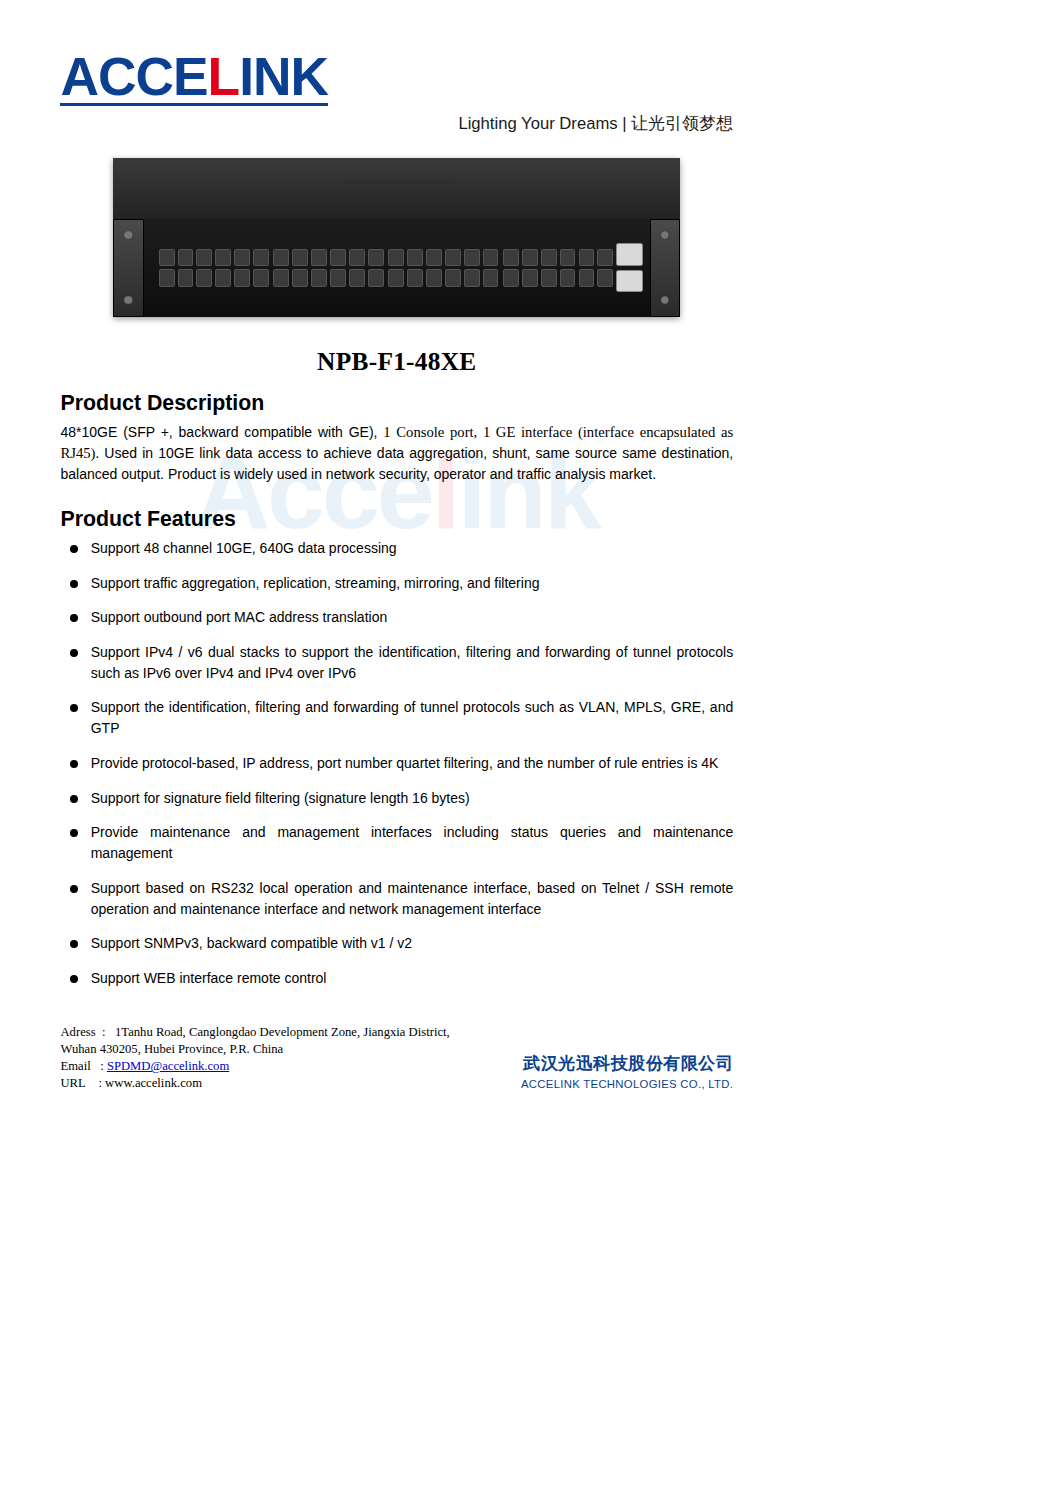Accelink
ACCELINK
Lighting Your Dreams | 让光引领梦想
NPB-F1-48XE
Product Description
48*10GE (SFP +, backward compatible with GE), 1 Console port, 1 GE interface (interface encapsulated as RJ45). Used in 10GE link data access to achieve data aggregation, shunt, same source same destination, balanced output. Product is widely used in network security, operator and traffic analysis market.
Product Features
Support 48 channel 10GE, 640G data processing
Support traffic aggregation, replication, streaming, mirroring, and filtering
Support outbound port MAC address translation
Support IPv4 / v6 dual stacks to support the identification, filtering and forwarding of tunnel protocols such as IPv6 over IPv4 and IPv4 over IPv6
Support the identification, filtering and forwarding of tunnel protocols such as VLAN, MPLS, GRE, and GTP
Provide protocol-based, IP address, port number quartet filtering, and the number of rule entries is 4K
Support for signature field filtering (signature length 16 bytes)
Provide maintenance and management interfaces including status queries and maintenance management
Support based on RS232 local operation and maintenance interface, based on Telnet / SSH remote operation and maintenance interface and network management interface
Support SNMPv3, backward compatible with v1 / v2
Support WEB interface remote control
Adress : 1Tanhu Road, Canglongdao Development Zone, Jiangxia District,
Wuhan 430205, Hubei Province, P.R. China
Email : SPDMD@accelink.com
URL : www.accelink.com
武汉光迅科技股份有限公司
ACCELINK TECHNOLOGIES CO., LTD.